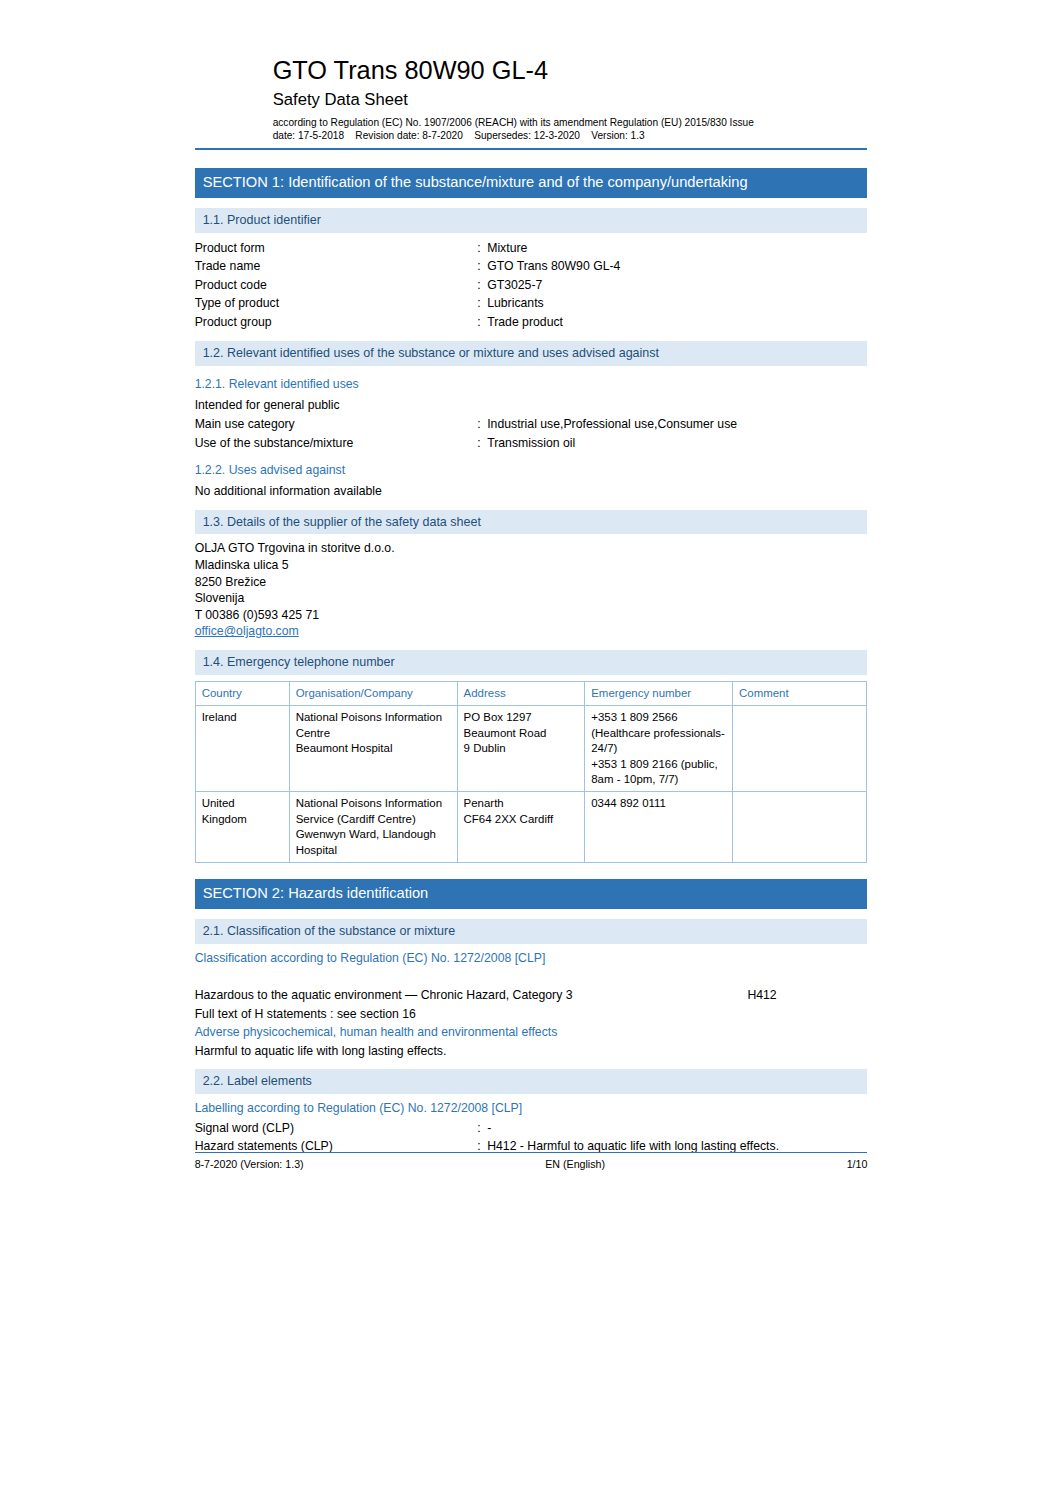GTO Trans 80W90 GL-4
Safety Data Sheet
according to Regulation (EC) No. 1907/2006 (REACH) with its amendment Regulation (EU) 2015/830 Issue
date: 17-5-2018 Revision date: 8-7-2020 Supersedes: 12-3-2020 Version: 1.3
SECTION 1: Identification of the substance/mixture and of the company/undertaking
1.1. Product identifier
| Product form | : | Mixture |
| Trade name | : | GTO Trans 80W90 GL-4 |
| Product code | : | GT3025-7 |
| Type of product | : | Lubricants |
| Product group | : | Trade product |
1.2. Relevant identified uses of the substance or mixture and uses advised against
1.2.1. Relevant identified uses
Intended for general public
| Main use category | : | Industrial use,Professional use,Consumer use |
| Use of the substance/mixture | : | Transmission oil |
1.2.2. Uses advised against
No additional information available
1.3. Details of the supplier of the safety data sheet
OLJA GTO Trgovina in storitve d.o.o.
Mladinska ulica 5
8250 Brežice
Slovenija
T 00386 (0)593 425 71
office@oljagto.com
1.4. Emergency telephone number
| Country | Organisation/Company | Address | Emergency number | Comment |
| --- | --- | --- | --- | --- |
| Ireland | National Poisons Information Centre Beaumont Hospital | PO Box 1297 Beaumont Road 9 Dublin | +353 1 809 2566 (Healthcare professionals-24/7) +353 1 809 2166 (public, 8am - 10pm, 7/7) | |
| United Kingdom | National Poisons Information Service (Cardiff Centre) Gwenwyn Ward, Llandough Hospital | Penarth CF64 2XX Cardiff | 0344 892 0111 | |
SECTION 2: Hazards identification
2.1. Classification of the substance or mixture
Classification according to Regulation (EC) No. 1272/2008 [CLP]
Hazardous to the aquatic environment — Chronic Hazard, Category 3
H412
Full text of H statements : see section 16
Adverse physicochemical, human health and environmental effects
Harmful to aquatic life with long lasting effects.
2.2. Label elements
Labelling according to Regulation (EC) No. 1272/2008 [CLP]
| Signal word (CLP) | : | - |
| Hazard statements (CLP) | : | H412 - Harmful to aquatic life with long lasting effects. |
8-7-2020 (Version: 1.3)
EN (English)
1/10